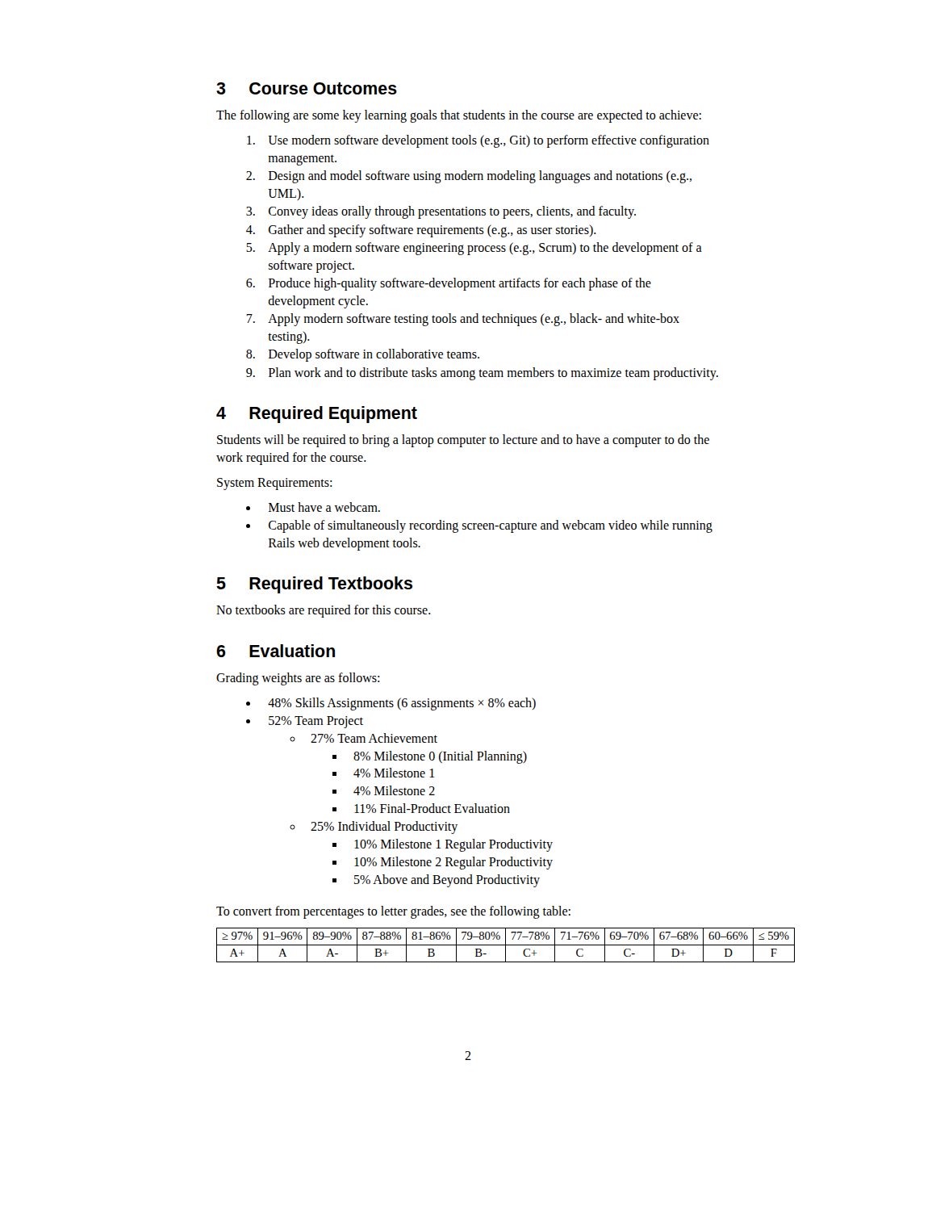3 Course Outcomes
The following are some key learning goals that students in the course are expected to achieve:
Use modern software development tools (e.g., Git) to perform effective configuration management.
Design and model software using modern modeling languages and notations (e.g., UML).
Convey ideas orally through presentations to peers, clients, and faculty.
Gather and specify software requirements (e.g., as user stories).
Apply a modern software engineering process (e.g., Scrum) to the development of a software project.
Produce high-quality software-development artifacts for each phase of the development cycle.
Apply modern software testing tools and techniques (e.g., black- and white-box testing).
Develop software in collaborative teams.
Plan work and to distribute tasks among team members to maximize team productivity.
4 Required Equipment
Students will be required to bring a laptop computer to lecture and to have a computer to do the work required for the course.
System Requirements:
Must have a webcam.
Capable of simultaneously recording screen-capture and webcam video while running Rails web development tools.
5 Required Textbooks
No textbooks are required for this course.
6 Evaluation
Grading weights are as follows:
48% Skills Assignments (6 assignments × 8% each)
52% Team Project
27% Team Achievement
8% Milestone 0 (Initial Planning)
4% Milestone 1
4% Milestone 2
11% Final-Product Evaluation
25% Individual Productivity
10% Milestone 1 Regular Productivity
10% Milestone 2 Regular Productivity
5% Above and Beyond Productivity
To convert from percentages to letter grades, see the following table:
| ≥ 97% | 91–96% | 89–90% | 87–88% | 81–86% | 79–80% | 77–78% | 71–76% | 69–70% | 67–68% | 60–66% | ≤ 59% |
| A+ | A | A- | B+ | B | B- | C+ | C | C- | D+ | D | F |
2